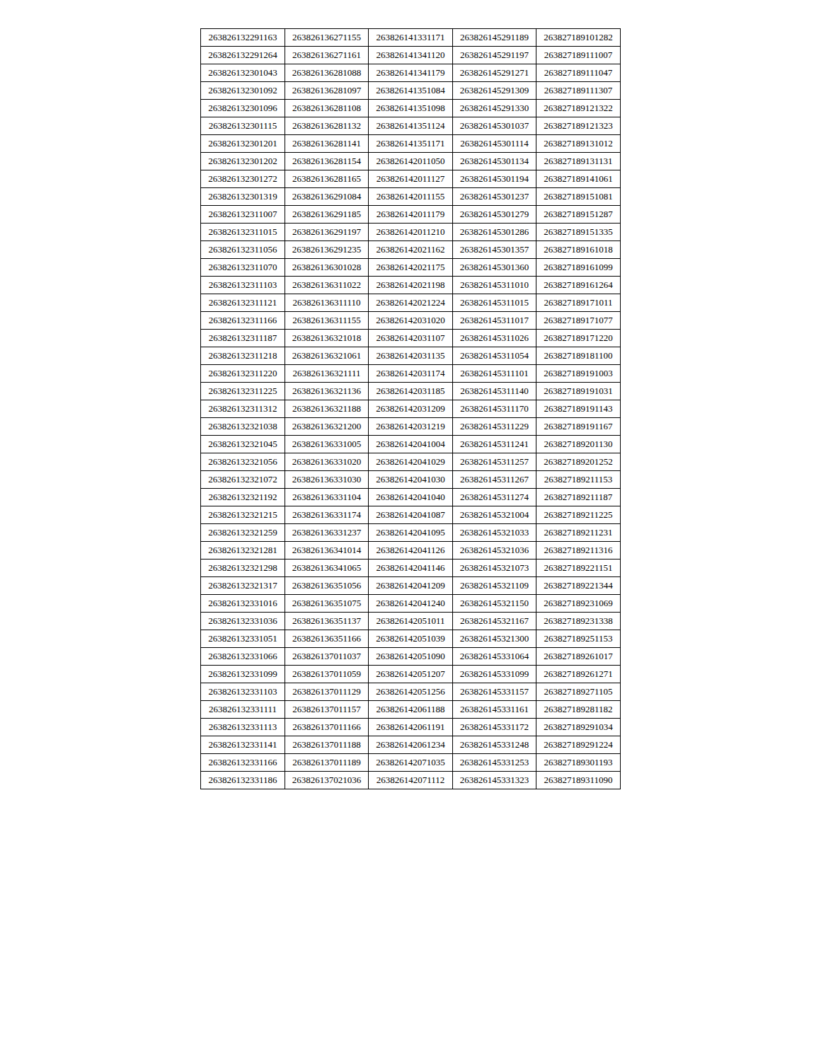| 263826132291163 | 263826136271155 | 263826141331171 | 263826145291189 | 263827189101282 |
| 263826132291264 | 263826136271161 | 263826141341120 | 263826145291197 | 263827189111007 |
| 263826132301043 | 263826136281088 | 263826141341179 | 263826145291271 | 263827189111047 |
| 263826132301092 | 263826136281097 | 263826141351084 | 263826145291309 | 263827189111307 |
| 263826132301096 | 263826136281108 | 263826141351098 | 263826145291330 | 263827189121322 |
| 263826132301115 | 263826136281132 | 263826141351124 | 263826145301037 | 263827189121323 |
| 263826132301201 | 263826136281141 | 263826141351171 | 263826145301114 | 263827189131012 |
| 263826132301202 | 263826136281154 | 263826142011050 | 263826145301134 | 263827189131131 |
| 263826132301272 | 263826136281165 | 263826142011127 | 263826145301194 | 263827189141061 |
| 263826132301319 | 263826136291084 | 263826142011155 | 263826145301237 | 263827189151081 |
| 263826132311007 | 263826136291185 | 263826142011179 | 263826145301279 | 263827189151287 |
| 263826132311015 | 263826136291197 | 263826142011210 | 263826145301286 | 263827189151335 |
| 263826132311056 | 263826136291235 | 263826142021162 | 263826145301357 | 263827189161018 |
| 263826132311070 | 263826136301028 | 263826142021175 | 263826145301360 | 263827189161099 |
| 263826132311103 | 263826136311022 | 263826142021198 | 263826145311010 | 263827189161264 |
| 263826132311121 | 263826136311110 | 263826142021224 | 263826145311015 | 263827189171011 |
| 263826132311166 | 263826136311155 | 263826142031020 | 263826145311017 | 263827189171077 |
| 263826132311187 | 263826136321018 | 263826142031107 | 263826145311026 | 263827189171220 |
| 263826132311218 | 263826136321061 | 263826142031135 | 263826145311054 | 263827189181100 |
| 263826132311220 | 263826136321111 | 263826142031174 | 263826145311101 | 263827189191003 |
| 263826132311225 | 263826136321136 | 263826142031185 | 263826145311140 | 263827189191031 |
| 263826132311312 | 263826136321188 | 263826142031209 | 263826145311170 | 263827189191143 |
| 263826132321038 | 263826136321200 | 263826142031219 | 263826145311229 | 263827189191167 |
| 263826132321045 | 263826136331005 | 263826142041004 | 263826145311241 | 263827189201130 |
| 263826132321056 | 263826136331020 | 263826142041029 | 263826145311257 | 263827189201252 |
| 263826132321072 | 263826136331030 | 263826142041030 | 263826145311267 | 263827189211153 |
| 263826132321192 | 263826136331104 | 263826142041040 | 263826145311274 | 263827189211187 |
| 263826132321215 | 263826136331174 | 263826142041087 | 263826145321004 | 263827189211225 |
| 263826132321259 | 263826136331237 | 263826142041095 | 263826145321033 | 263827189211231 |
| 263826132321281 | 263826136341014 | 263826142041126 | 263826145321036 | 263827189211316 |
| 263826132321298 | 263826136341065 | 263826142041146 | 263826145321073 | 263827189221151 |
| 263826132321317 | 263826136351056 | 263826142041209 | 263826145321109 | 263827189221344 |
| 263826132331016 | 263826136351075 | 263826142041240 | 263826145321150 | 263827189231069 |
| 263826132331036 | 263826136351137 | 263826142051011 | 263826145321167 | 263827189231338 |
| 263826132331051 | 263826136351166 | 263826142051039 | 263826145321300 | 263827189251153 |
| 263826132331066 | 263826137011037 | 263826142051090 | 263826145331064 | 263827189261017 |
| 263826132331099 | 263826137011059 | 263826142051207 | 263826145331099 | 263827189261271 |
| 263826132331103 | 263826137011129 | 263826142051256 | 263826145331157 | 263827189271105 |
| 263826132331111 | 263826137011157 | 263826142061188 | 263826145331161 | 263827189281182 |
| 263826132331113 | 263826137011166 | 263826142061191 | 263826145331172 | 263827189291034 |
| 263826132331141 | 263826137011188 | 263826142061234 | 263826145331248 | 263827189291224 |
| 263826132331166 | 263826137011189 | 263826142071035 | 263826145331253 | 263827189301193 |
| 263826132331186 | 263826137021036 | 263826142071112 | 263826145331323 | 263827189311090 |